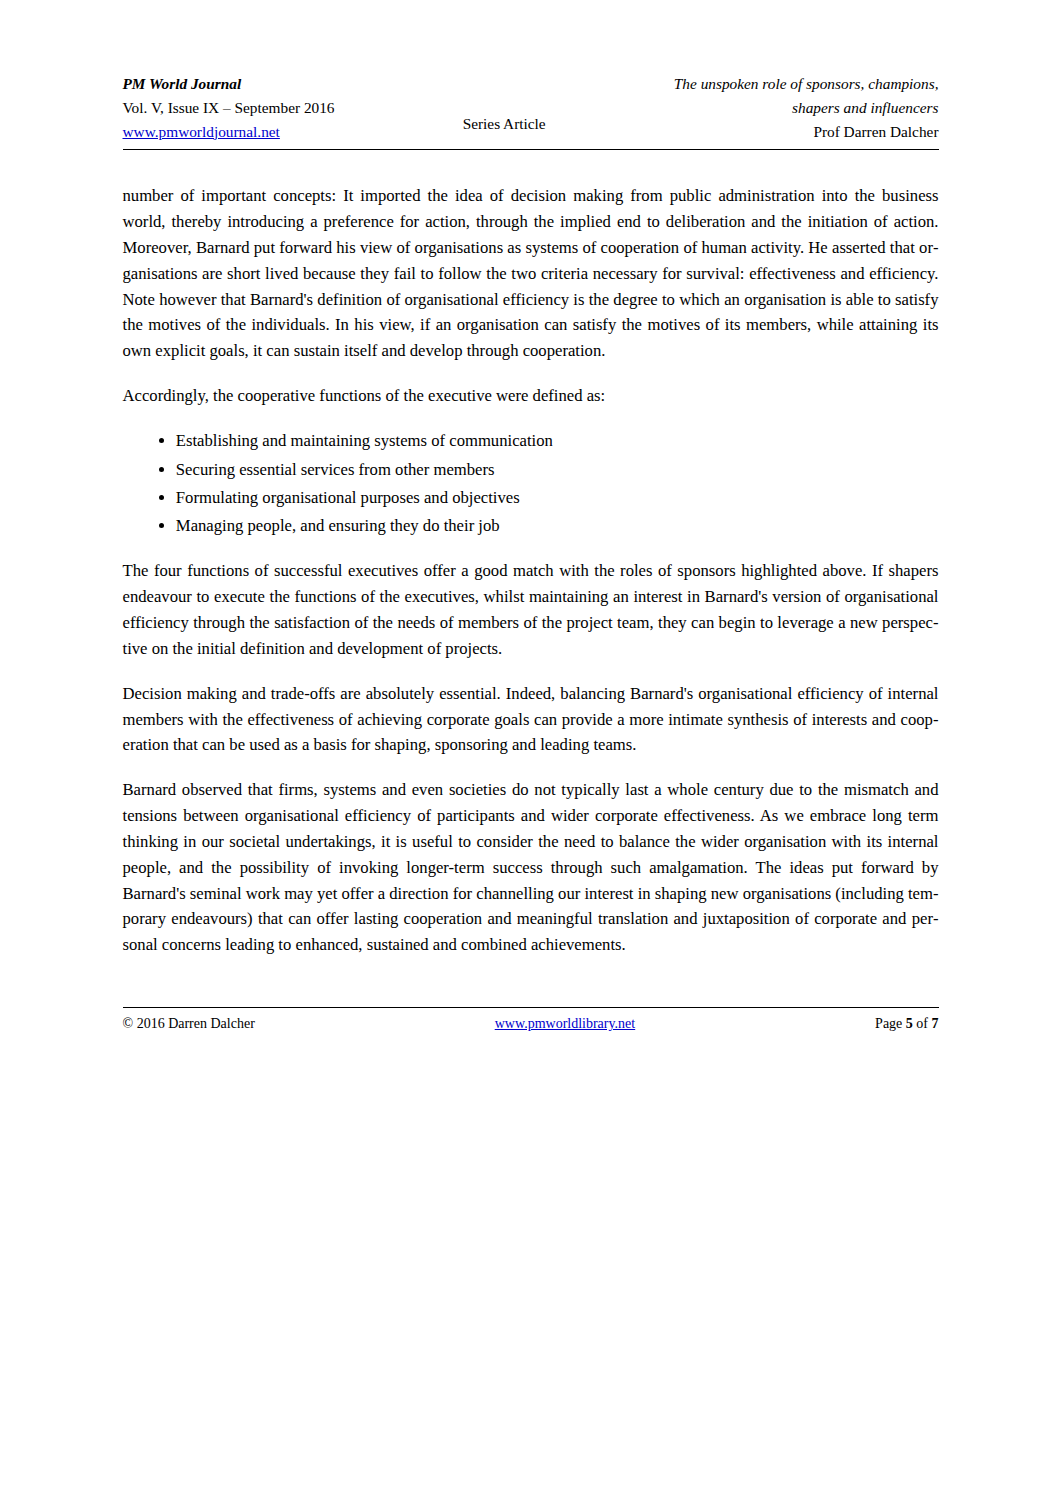PM World Journal
Vol. V, Issue IX – September 2016
www.pmworldjournal.net
Series Article
The unspoken role of sponsors, champions,
shapers and influencers
Prof Darren Dalcher
number of important concepts: It imported the idea of decision making from public administration into the business world, thereby introducing a preference for action, through the implied end to deliberation and the initiation of action. Moreover, Barnard put forward his view of organisations as systems of cooperation of human activity. He asserted that organisations are short lived because they fail to follow the two criteria necessary for survival: effectiveness and efficiency. Note however that Barnard's definition of organisational efficiency is the degree to which an organisation is able to satisfy the motives of the individuals. In his view, if an organisation can satisfy the motives of its members, while attaining its own explicit goals, it can sustain itself and develop through cooperation.
Accordingly, the cooperative functions of the executive were defined as:
Establishing and maintaining systems of communication
Securing essential services from other members
Formulating organisational purposes and objectives
Managing people, and ensuring they do their job
The four functions of successful executives offer a good match with the roles of sponsors highlighted above. If shapers endeavour to execute the functions of the executives, whilst maintaining an interest in Barnard's version of organisational efficiency through the satisfaction of the needs of members of the project team, they can begin to leverage a new perspective on the initial definition and development of projects.
Decision making and trade-offs are absolutely essential. Indeed, balancing Barnard's organisational efficiency of internal members with the effectiveness of achieving corporate goals can provide a more intimate synthesis of interests and cooperation that can be used as a basis for shaping, sponsoring and leading teams.
Barnard observed that firms, systems and even societies do not typically last a whole century due to the mismatch and tensions between organisational efficiency of participants and wider corporate effectiveness. As we embrace long term thinking in our societal undertakings, it is useful to consider the need to balance the wider organisation with its internal people, and the possibility of invoking longer-term success through such amalgamation. The ideas put forward by Barnard's seminal work may yet offer a direction for channelling our interest in shaping new organisations (including temporary endeavours) that can offer lasting cooperation and meaningful translation and juxtaposition of corporate and personal concerns leading to enhanced, sustained and combined achievements.
© 2016 Darren Dalcher
www.pmworldlibrary.net
Page 5 of 7